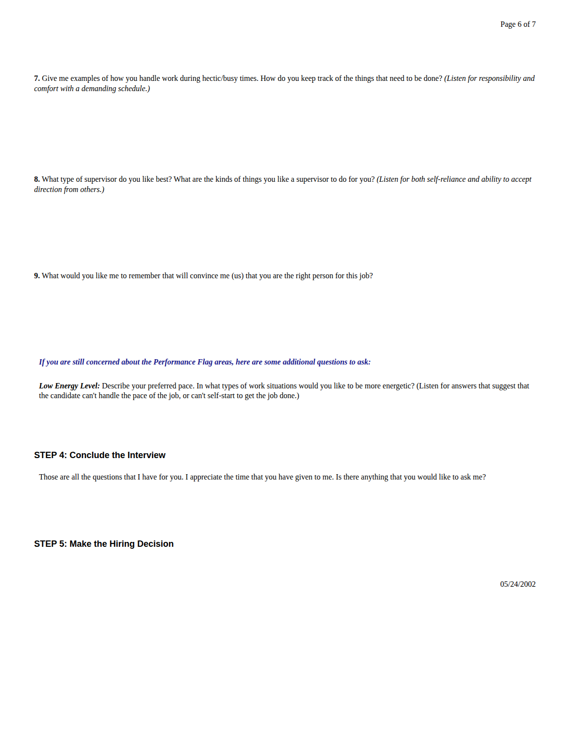Page 6 of 7
7. Give me examples of how you handle work during hectic/busy times. How do you keep track of the things that need to be done? (Listen for responsibility and comfort with a demanding schedule.)
8. What type of supervisor do you like best? What are the kinds of things you like a supervisor to do for you? (Listen for both self-reliance and ability to accept direction from others.)
9. What would you like me to remember that will convince me (us) that you are the right person for this job?
If you are still concerned about the Performance Flag areas, here are some additional questions to ask:
Low Energy Level: Describe your preferred pace. In what types of work situations would you like to be more energetic? (Listen for answers that suggest that the candidate can't handle the pace of the job, or can't self-start to get the job done.)
STEP 4: Conclude the Interview
Those are all the questions that I have for you. I appreciate the time that you have given to me. Is there anything that you would like to ask me?
STEP 5: Make the Hiring Decision
05/24/2002